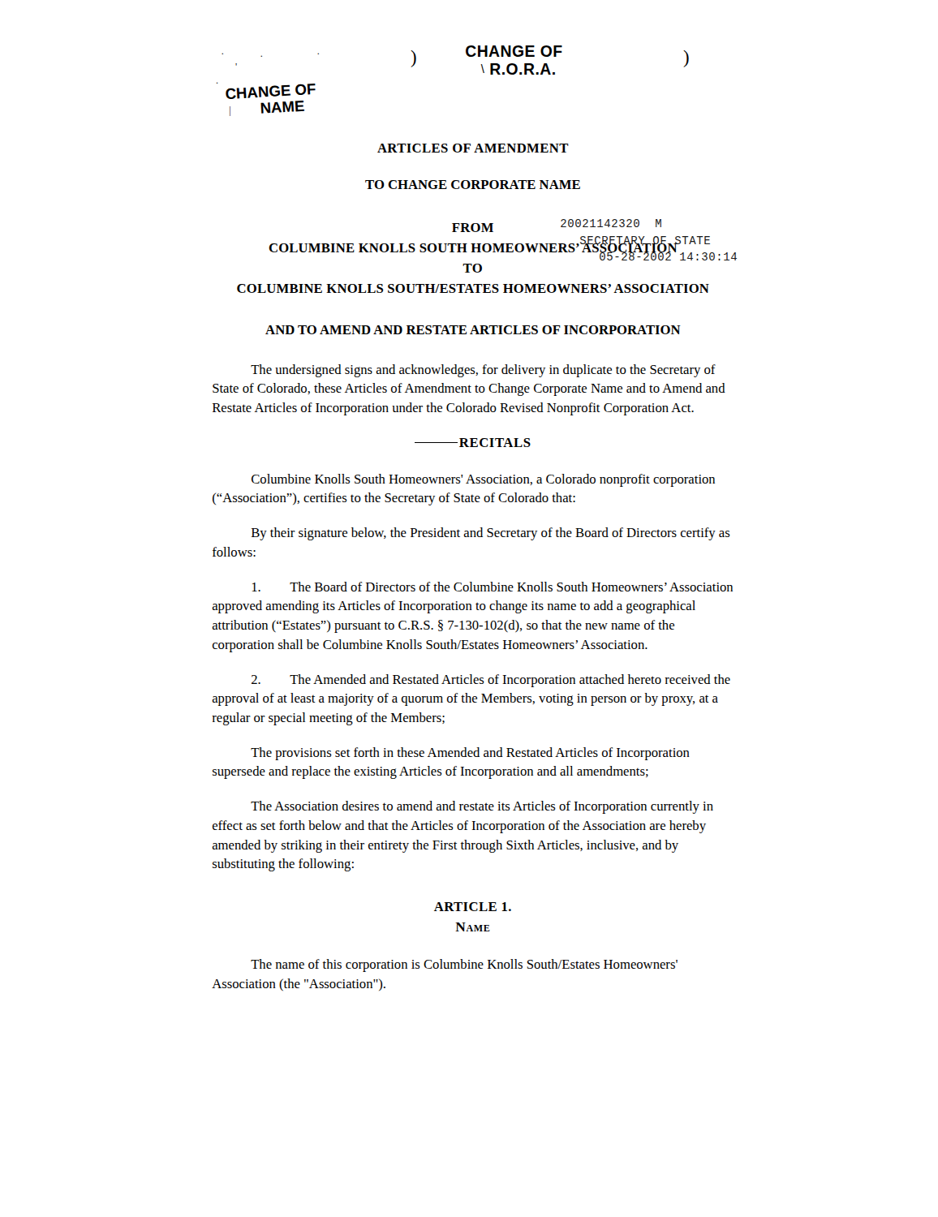. ' . . . | ) )
CHANGE OF \ R.O.R.A.
CHANGE OF NAME
Articles of Amendment
To Change Corporate Name
20021142320 M
SECRETARY OF STATE
05-28-2002 14:30:14
FROM
Columbine Knolls South Homeowners’ Association
TO
Columbine Knolls South/Estates Homeowners’ Association
And to Amend and Restate Articles of Incorporation
The undersigned signs and acknowledges, for delivery in duplicate to the Secretary of State of Colorado, these Articles of Amendment to Change Corporate Name and to Amend and Restate Articles of Incorporation under the Colorado Revised Nonprofit Corporation Act.
RECITALS
Columbine Knolls South Homeowners' Association, a Colorado nonprofit corporation (“Association”), certifies to the Secretary of State of Colorado that:
By their signature below, the President and Secretary of the Board of Directors certify as follows:
1. The Board of Directors of the Columbine Knolls South Homeowners’ Association approved amending its Articles of Incorporation to change its name to add a geographical attribution (“Estates”) pursuant to C.R.S. § 7-130-102(d), so that the new name of the corporation shall be Columbine Knolls South/Estates Homeowners’ Association.
2. The Amended and Restated Articles of Incorporation attached hereto received the approval of at least a majority of a quorum of the Members, voting in person or by proxy, at a regular or special meeting of the Members;
The provisions set forth in these Amended and Restated Articles of Incorporation supersede and replace the existing Articles of Incorporation and all amendments;
The Association desires to amend and restate its Articles of Incorporation currently in effect as set forth below and that the Articles of Incorporation of the Association are hereby amended by striking in their entirety the First through Sixth Articles, inclusive, and by substituting the following:
ARTICLE 1.
Name
The name of this corporation is Columbine Knolls South/Estates Homeowners' Association (the "Association").